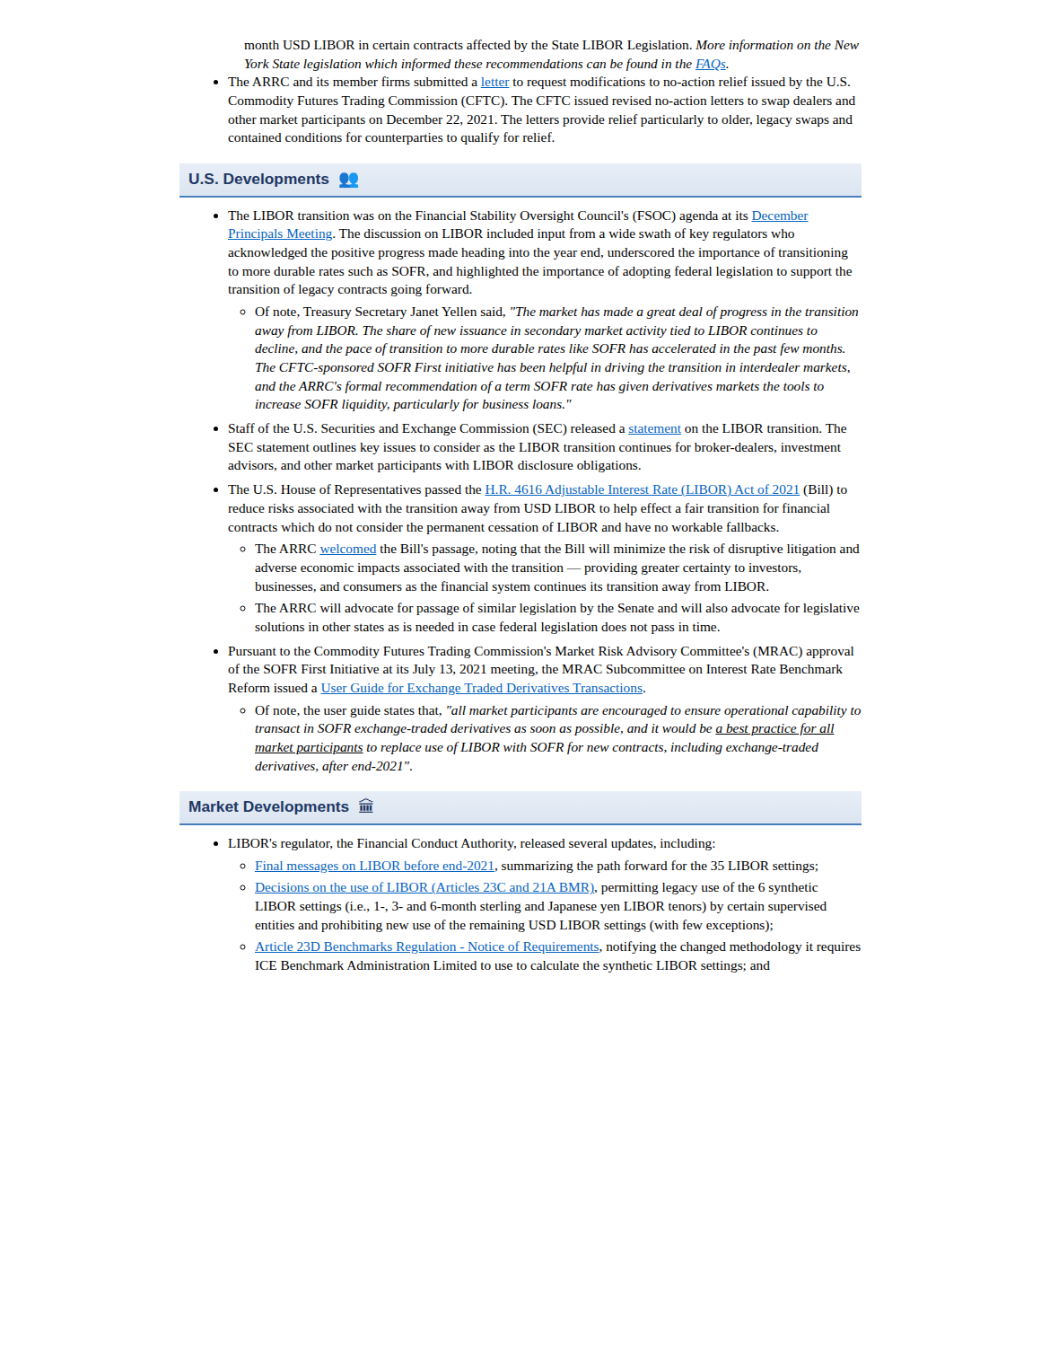month USD LIBOR in certain contracts affected by the State LIBOR Legislation. More information on the New York State legislation which informed these recommendations can be found in the FAQs.
The ARRC and its member firms submitted a letter to request modifications to no-action relief issued by the U.S. Commodity Futures Trading Commission (CFTC). The CFTC issued revised no-action letters to swap dealers and other market participants on December 22, 2021. The letters provide relief particularly to older, legacy swaps and contained conditions for counterparties to qualify for relief.
U.S. Developments
👥
The LIBOR transition was on the Financial Stability Oversight Council's (FSOC) agenda at its December Principals Meeting. The discussion on LIBOR included input from a wide swath of key regulators who acknowledged the positive progress made heading into the year end, underscored the importance of transitioning to more durable rates such as SOFR, and highlighted the importance of adopting federal legislation to support the transition of legacy contracts going forward.
Of note, Treasury Secretary Janet Yellen said, "The market has made a great deal of progress in the transition away from LIBOR. The share of new issuance in secondary market activity tied to LIBOR continues to decline, and the pace of transition to more durable rates like SOFR has accelerated in the past few months. The CFTC-sponsored SOFR First initiative has been helpful in driving the transition in interdealer markets, and the ARRC's formal recommendation of a term SOFR rate has given derivatives markets the tools to increase SOFR liquidity, particularly for business loans."
Staff of the U.S. Securities and Exchange Commission (SEC) released a statement on the LIBOR transition. The SEC statement outlines key issues to consider as the LIBOR transition continues for broker-dealers, investment advisors, and other market participants with LIBOR disclosure obligations.
The U.S. House of Representatives passed the H.R. 4616 Adjustable Interest Rate (LIBOR) Act of 2021 (Bill) to reduce risks associated with the transition away from USD LIBOR to help effect a fair transition for financial contracts which do not consider the permanent cessation of LIBOR and have no workable fallbacks.
The ARRC welcomed the Bill's passage, noting that the Bill will minimize the risk of disruptive litigation and adverse economic impacts associated with the transition — providing greater certainty to investors, businesses, and consumers as the financial system continues its transition away from LIBOR.
The ARRC will advocate for passage of similar legislation by the Senate and will also advocate for legislative solutions in other states as is needed in case federal legislation does not pass in time.
Pursuant to the Commodity Futures Trading Commission's Market Risk Advisory Committee's (MRAC) approval of the SOFR First Initiative at its July 13, 2021 meeting, the MRAC Subcommittee on Interest Rate Benchmark Reform issued a User Guide for Exchange Traded Derivatives Transactions.
Of note, the user guide states that, "all market participants are encouraged to ensure operational capability to transact in SOFR exchange-traded derivatives as soon as possible, and it would be a best practice for all market participants to replace use of LIBOR with SOFR for new contracts, including exchange-traded derivatives, after end-2021".
Market Developments
🏛
LIBOR's regulator, the Financial Conduct Authority, released several updates, including:
Final messages on LIBOR before end-2021, summarizing the path forward for the 35 LIBOR settings;
Decisions on the use of LIBOR (Articles 23C and 21A BMR), permitting legacy use of the 6 synthetic LIBOR settings (i.e., 1-, 3- and 6-month sterling and Japanese yen LIBOR tenors) by certain supervised entities and prohibiting new use of the remaining USD LIBOR settings (with few exceptions);
Article 23D Benchmarks Regulation - Notice of Requirements, notifying the changed methodology it requires ICE Benchmark Administration Limited to use to calculate the synthetic LIBOR settings; and